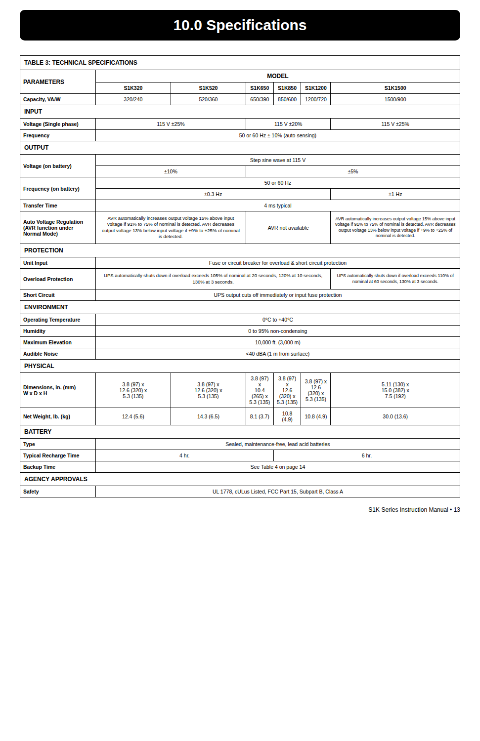10.0 Specifications
| TABLE 3: TECHNICAL SPECIFICATIONS |
| PARAMETERS | MODEL |
| S1K320 | S1K520 | S1K650 | S1K850 | S1K1200 | S1K1500 |
| Capacity, VA/W | 320/240 | 520/360 | 650/390 | 850/600 | 1200/720 | 1500/900 |
| INPUT |
| Voltage (Single phase) | 115 V ±25% | 115 V ±20% | 115 V ±25% |
| Frequency | 50 or 60 Hz ± 10% (auto sensing) |
| OUTPUT |
| Voltage (on battery) | Step sine wave at 115 V |
| ±10% | ±5% |
| Frequency (on battery) | 50 or 60 Hz |
| ±0.3 Hz | ±1 Hz |
| Transfer Time | 4 ms typical |
| Auto Voltage Regulation (AVR function under Normal Mode) | AVR automatically increases output voltage 15% above input voltage if 91% to 75% of nominal is detected. AVR decreases output voltage 13% below input voltage if +9% to +25% of nominal is detected. | AVR not available | AVR automatically increases output voltage 15% above input voltage if 91% to 75% of nominal is detected. AVR decreases output voltage 13% below input voltage if +9% to +25% of nominal is detected. |
| PROTECTION |
| Unit Input | Fuse or circuit breaker for overload & short circuit protection |
| Overload Protection | UPS automatically shuts down if overload exceeds 105% of nominal at 20 seconds, 120% at 10 seconds, 130% at 3 seconds. | UPS automatically shuts down if overload exceeds 110% of nominal at 60 seconds, 130% at 3 seconds. |
| Short Circuit | UPS output cuts off immediately or input fuse protection |
| ENVIRONMENT |
| Operating Temperature | 0°C to +40°C |
| Humidity | 0 to 95% non-condensing |
| Maximum Elevation | 10,000 ft. (3,000 m) |
| Audible Noise | <40 dBA (1 m from surface) |
| PHYSICAL |
| Dimensions, in. (mm) W x D x H | 3.8 (97) x 12.6 (320) x 5.3 (135) | 3.8 (97) x 12.6 (320) x 5.3 (135) | 3.8 (97) x 10.4 (265) x 5.3 (135) | 3.8 (97) x 12.6 (320) x 5.3 (135) | 3.8 (97) x 12.6 (320) x 5.3 (135) | 5.11 (130) x 15.0 (382) x 7.5 (192) |
| Net Weight, lb. (kg) | 12.4 (5.6) | 14.3 (6.5) | 8.1 (3.7) | 10.8 (4.9) | 10.8 (4.9) | 30.0 (13.6) |
| BATTERY |
| Type | Sealed, maintenance-free, lead acid batteries |
| Typical Recharge Time | 4 hr. | 6 hr. |
| Backup Time | See Table 4 on page 14 |
| AGENCY APPROVALS |
| Safety | UL 1778, cULus Listed, FCC Part 15, Subpart B, Class A |
S1K Series Instruction Manual • 13